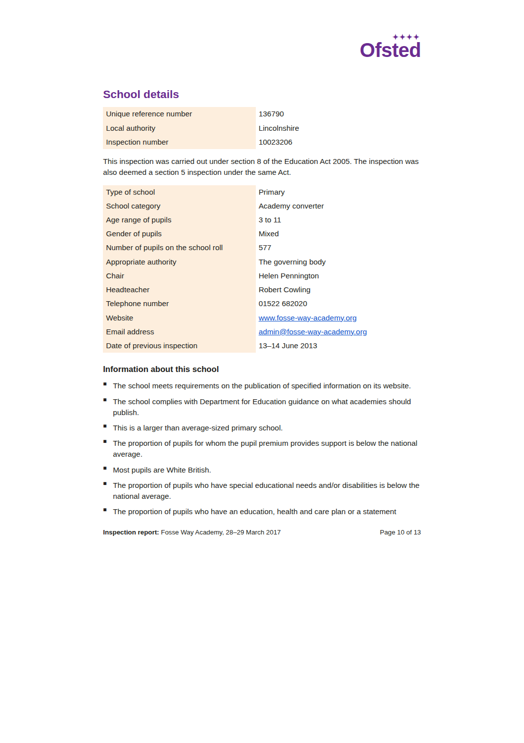✦✦✦✦ Ofsted
School details
| Unique reference number | 136790 |
| Local authority | Lincolnshire |
| Inspection number | 10023206 |
This inspection was carried out under section 8 of the Education Act 2005. The inspection was also deemed a section 5 inspection under the same Act.
| Type of school | Primary |
| School category | Academy converter |
| Age range of pupils | 3 to 11 |
| Gender of pupils | Mixed |
| Number of pupils on the school roll | 577 |
| Appropriate authority | The governing body |
| Chair | Helen Pennington |
| Headteacher | Robert Cowling |
| Telephone number | 01522 682020 |
| Website | www.fosse-way-academy.org |
| Email address | admin@fosse-way-academy.org |
| Date of previous inspection | 13–14 June 2013 |
Information about this school
The school meets requirements on the publication of specified information on its website.
The school complies with Department for Education guidance on what academies should publish.
This is a larger than average-sized primary school.
The proportion of pupils for whom the pupil premium provides support is below the national average.
Most pupils are White British.
The proportion of pupils who have special educational needs and/or disabilities is below the national average.
The proportion of pupils who have an education, health and care plan or a statement
Inspection report: Fosse Way Academy, 28–29 March 2017
Page 10 of 13